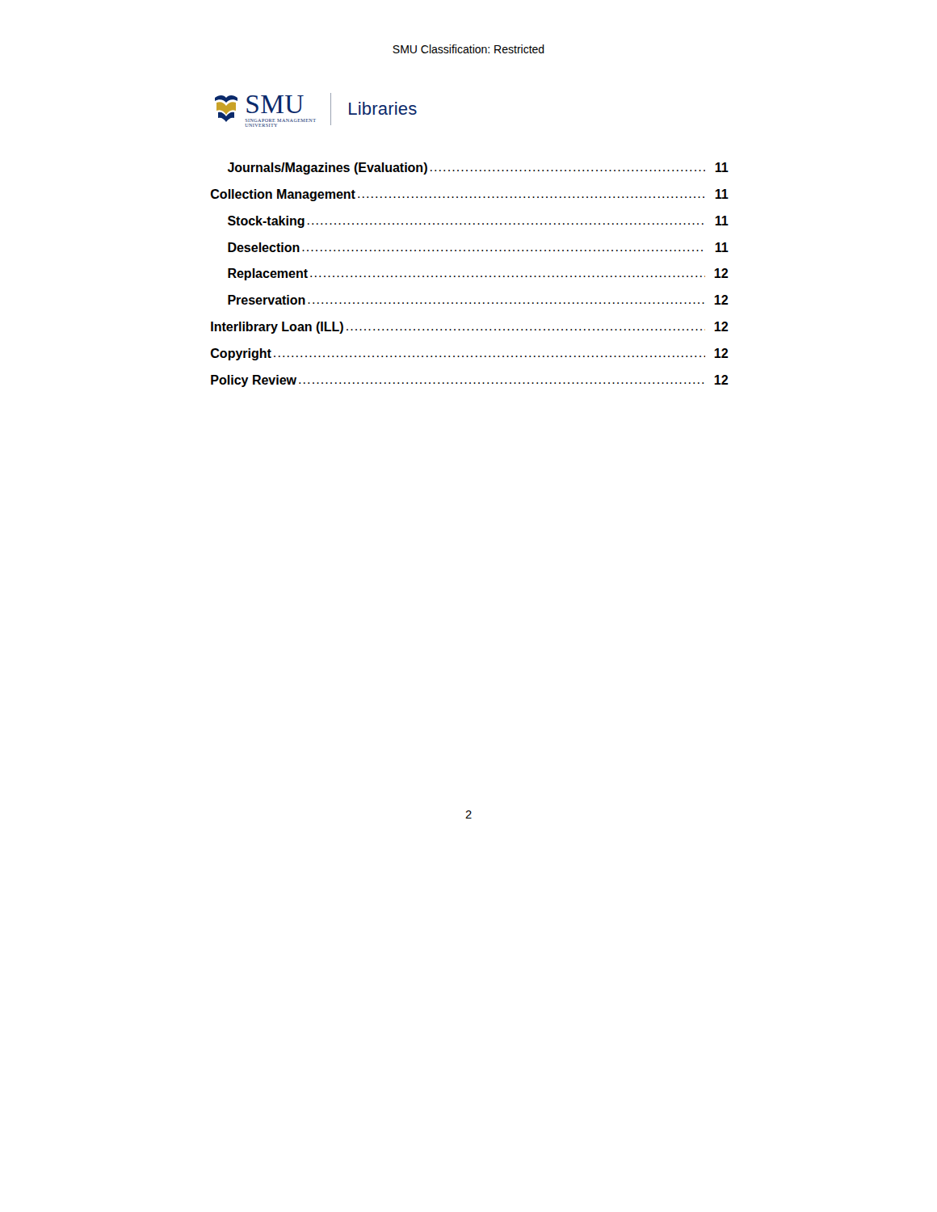SMU Classification: Restricted
SMU SINGAPORE MANAGEMENT
UNIVERSITY
Libraries
Journals/Magazines (Evaluation) ........................................................................................... 11
Collection Management ..................................................................................................................... 11
Stock-taking ................................................................................................................................. 11
Deselection .................................................................................................................................. 11
Replacement ............................................................................................................................... 12
Preservation ................................................................................................................................ 12
Interlibrary Loan (ILL) ....................................................................................................................... 12
Copyright ..................................................................................................................................... 12
Policy Review .............................................................................................................................. 12
2